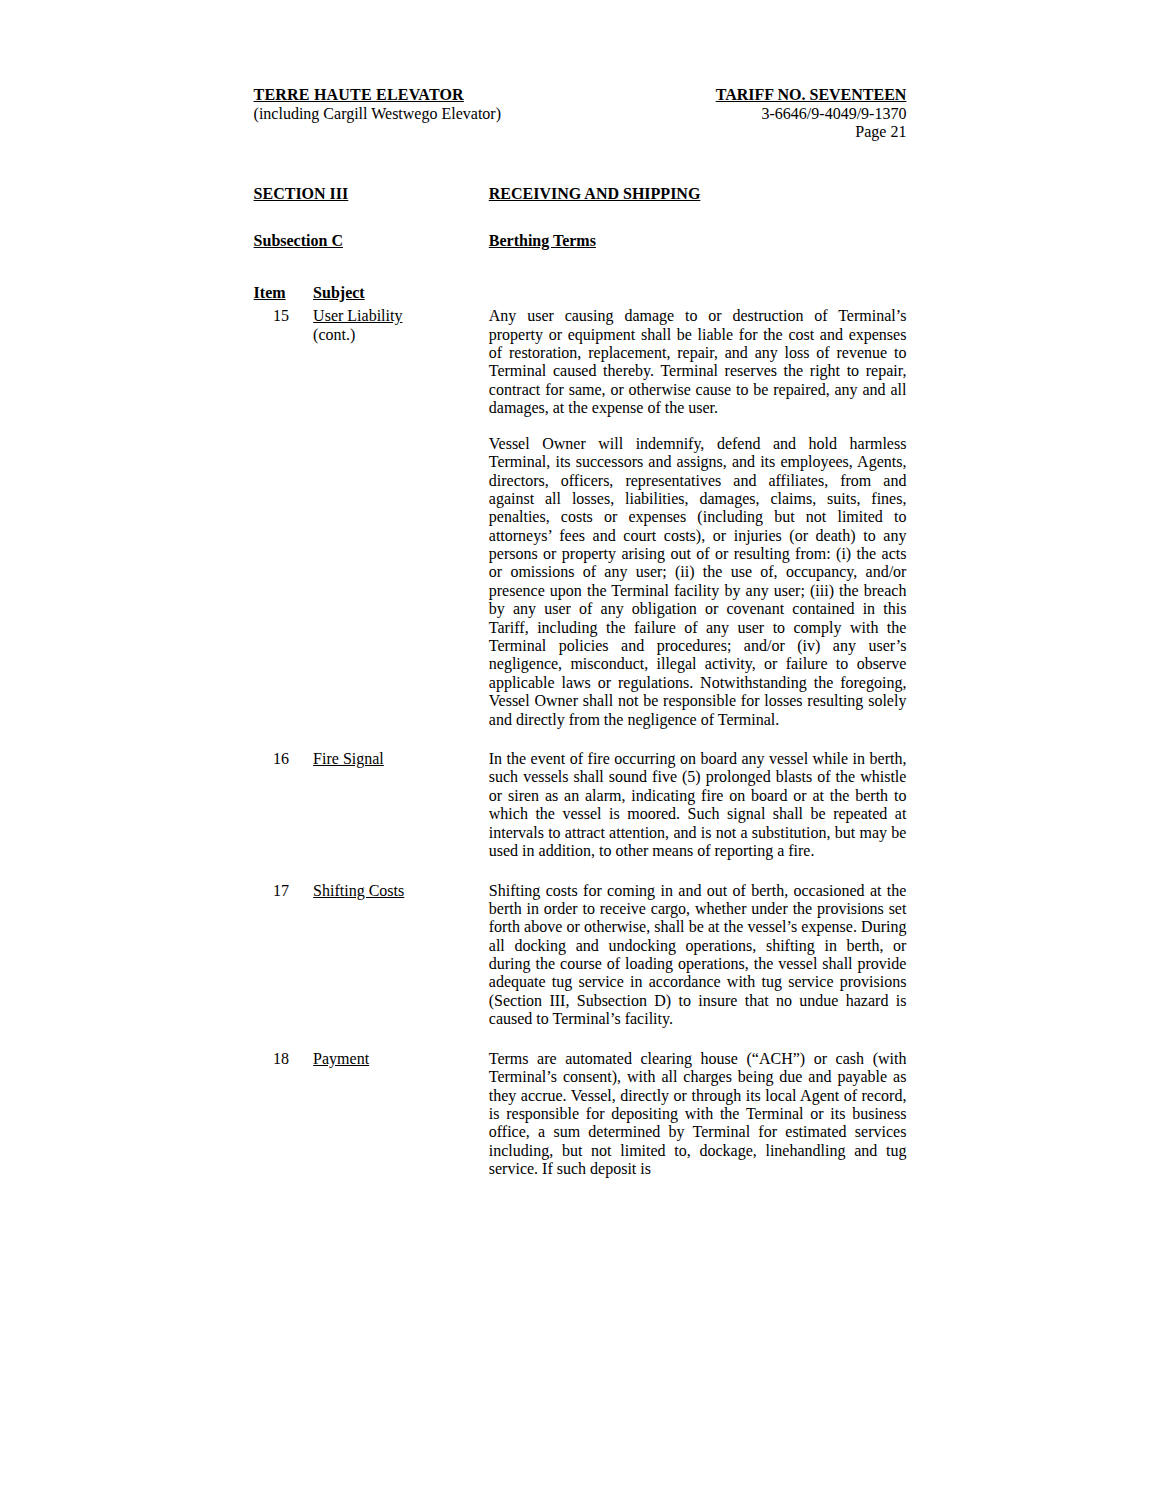TERRE HAUTE ELEVATOR
(including Cargill Westwego Elevator)
TARIFF NO. SEVENTEEN
3-6646/9-4049/9-1370
Page 21
SECTION III
RECEIVING AND SHIPPING
Subsection C
Berthing Terms
Item
Subject
15
User Liability (cont.)
Any user causing damage to or destruction of Terminal’s property or equipment shall be liable for the cost and expenses of restoration, replacement, repair, and any loss of revenue to Terminal caused thereby. Terminal reserves the right to repair, contract for same, or otherwise cause to be repaired, any and all damages, at the expense of the user.
Vessel Owner will indemnify, defend and hold harmless Terminal, its successors and assigns, and its employees, Agents, directors, officers, representatives and affiliates, from and against all losses, liabilities, damages, claims, suits, fines, penalties, costs or expenses (including but not limited to attorneys’ fees and court costs), or injuries (or death) to any persons or property arising out of or resulting from: (i) the acts or omissions of any user; (ii) the use of, occupancy, and/or presence upon the Terminal facility by any user; (iii) the breach by any user of any obligation or covenant contained in this Tariff, including the failure of any user to comply with the Terminal policies and procedures; and/or (iv) any user’s negligence, misconduct, illegal activity, or failure to observe applicable laws or regulations. Notwithstanding the foregoing, Vessel Owner shall not be responsible for losses resulting solely and directly from the negligence of Terminal.
16
Fire Signal
In the event of fire occurring on board any vessel while in berth, such vessels shall sound five (5) prolonged blasts of the whistle or siren as an alarm, indicating fire on board or at the berth to which the vessel is moored. Such signal shall be repeated at intervals to attract attention, and is not a substitution, but may be used in addition, to other means of reporting a fire.
17
Shifting Costs
Shifting costs for coming in and out of berth, occasioned at the berth in order to receive cargo, whether under the provisions set forth above or otherwise, shall be at the vessel’s expense. During all docking and undocking operations, shifting in berth, or during the course of loading operations, the vessel shall provide adequate tug service in accordance with tug service provisions (Section III, Subsection D) to insure that no undue hazard is caused to Terminal’s facility.
18
Payment
Terms are automated clearing house (“ACH”) or cash (with Terminal’s consent), with all charges being due and payable as they accrue. Vessel, directly or through its local Agent of record, is responsible for depositing with the Terminal or its business office, a sum determined by Terminal for estimated services including, but not limited to, dockage, linehandling and tug service. If such deposit is